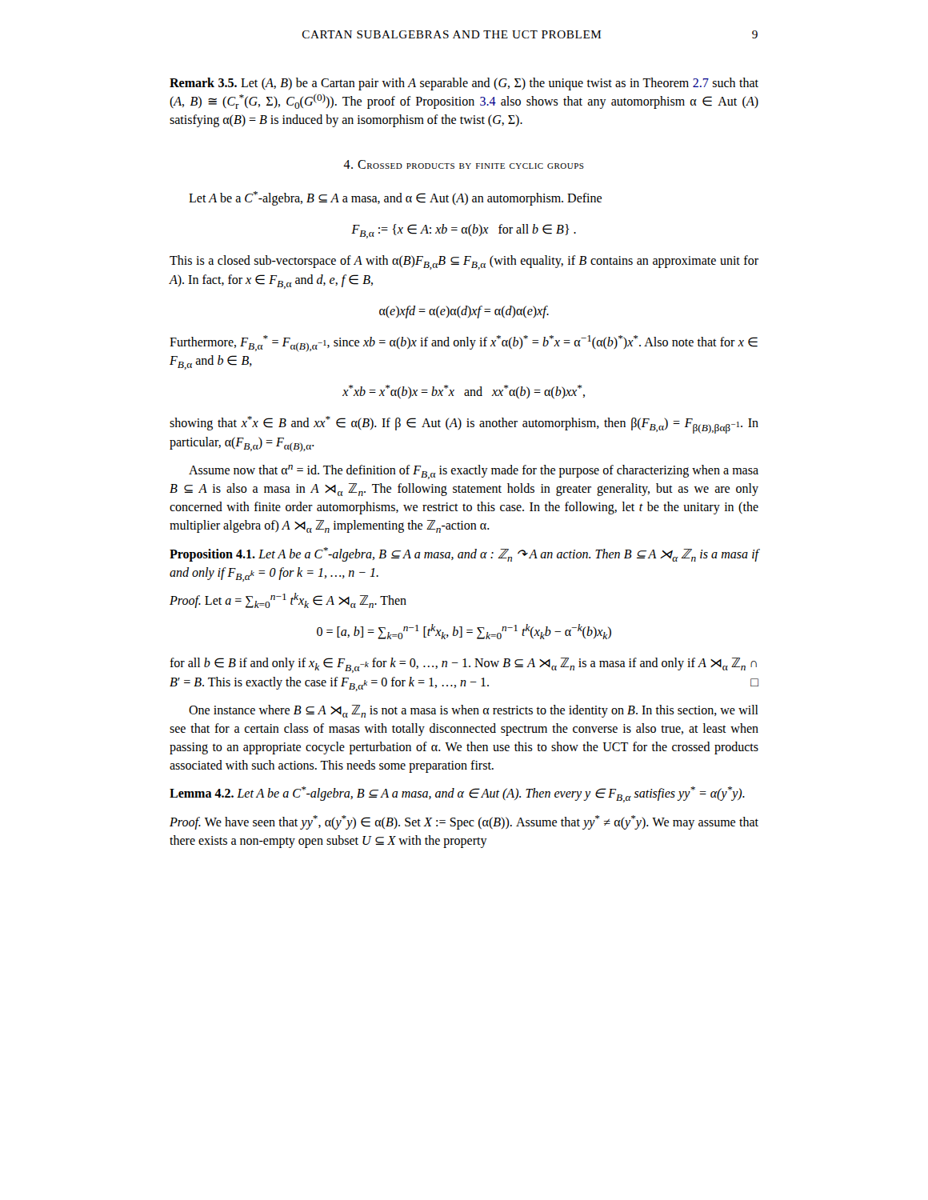CARTAN SUBALGEBRAS AND THE UCT PROBLEM 9
Remark 3.5. Let (A, B) be a Cartan pair with A separable and (G, Σ) the unique twist as in Theorem 2.7 such that (A, B) ≅ (Cr*(G, Σ), C0(G(0))). The proof of Proposition 3.4 also shows that any automorphism α ∈ Aut (A) satisfying α(B) = B is induced by an isomorphism of the twist (G, Σ).
4. Crossed products by finite cyclic groups
Let A be a C*-algebra, B ⊆ A a masa, and α ∈ Aut (A) an automorphism. Define
FB,α := {x ∈ A: xb = α(b)x for all b ∈ B} .
This is a closed sub-vectorspace of A with α(B)FB,αB ⊆ FB,α (with equality, if B contains an approximate unit for A). In fact, for x ∈ FB,α and d, e, f ∈ B,
α(e)xfd = α(e)α(d)xf = α(d)α(e)xf.
Furthermore, FB,α* = Fα(B),α−1, since xb = α(b)x if and only if x*α(b)* = b*x = α−1(α(b)*)x*. Also note that for x ∈ FB,α and b ∈ B,
x*xb = x*α(b)x = bx*x and xx*α(b) = α(b)xx*,
showing that x*x ∈ B and xx* ∈ α(B). If β ∈ Aut (A) is another automorphism, then β(FB,α) = Fβ(B),βαβ−1. In particular, α(FB,α) = Fα(B),α.
Assume now that αn = id. The definition of FB,α is exactly made for the purpose of characterizing when a masa B ⊆ A is also a masa in A ⋊α ℤn. The following statement holds in greater generality, but as we are only concerned with finite order automorphisms, we restrict to this case. In the following, let t be the unitary in (the multiplier algebra of) A ⋊α ℤn implementing the ℤn-action α.
Proposition 4.1. Let A be a C*-algebra, B ⊆ A a masa, and α : ℤn ↷ A an action. Then B ⊆ A ⋊α ℤn is a masa if and only if FB,αk = 0 for k = 1, …, n − 1.
Proof. Let a = ∑k=0n−1 tkxk ∈ A ⋊α ℤn. Then
0 = [a, b] = ∑k=0n−1 [tkxk, b] = ∑k=0n−1 tk(xkb − α−k(b)xk)
for all b ∈ B if and only if xk ∈ FB,α−k for k = 0, …, n − 1. Now B ⊆ A ⋊α ℤn is a masa if and only if A ⋊α ℤn ∩ B′ = B. This is exactly the case if FB,αk = 0 for k = 1, …, n − 1. □
One instance where B ⊆ A ⋊α ℤn is not a masa is when α restricts to the identity on B. In this section, we will see that for a certain class of masas with totally disconnected spectrum the converse is also true, at least when passing to an appropriate cocycle perturbation of α. We then use this to show the UCT for the crossed products associated with such actions. This needs some preparation first.
Lemma 4.2. Let A be a C*-algebra, B ⊆ A a masa, and α ∈ Aut (A). Then every y ∈ FB,α satisfies yy* = α(y*y).
Proof. We have seen that yy*, α(y*y) ∈ α(B). Set X := Spec (α(B)). Assume that yy* ≠ α(y*y). We may assume that there exists a non-empty open subset U ⊆ X with the property